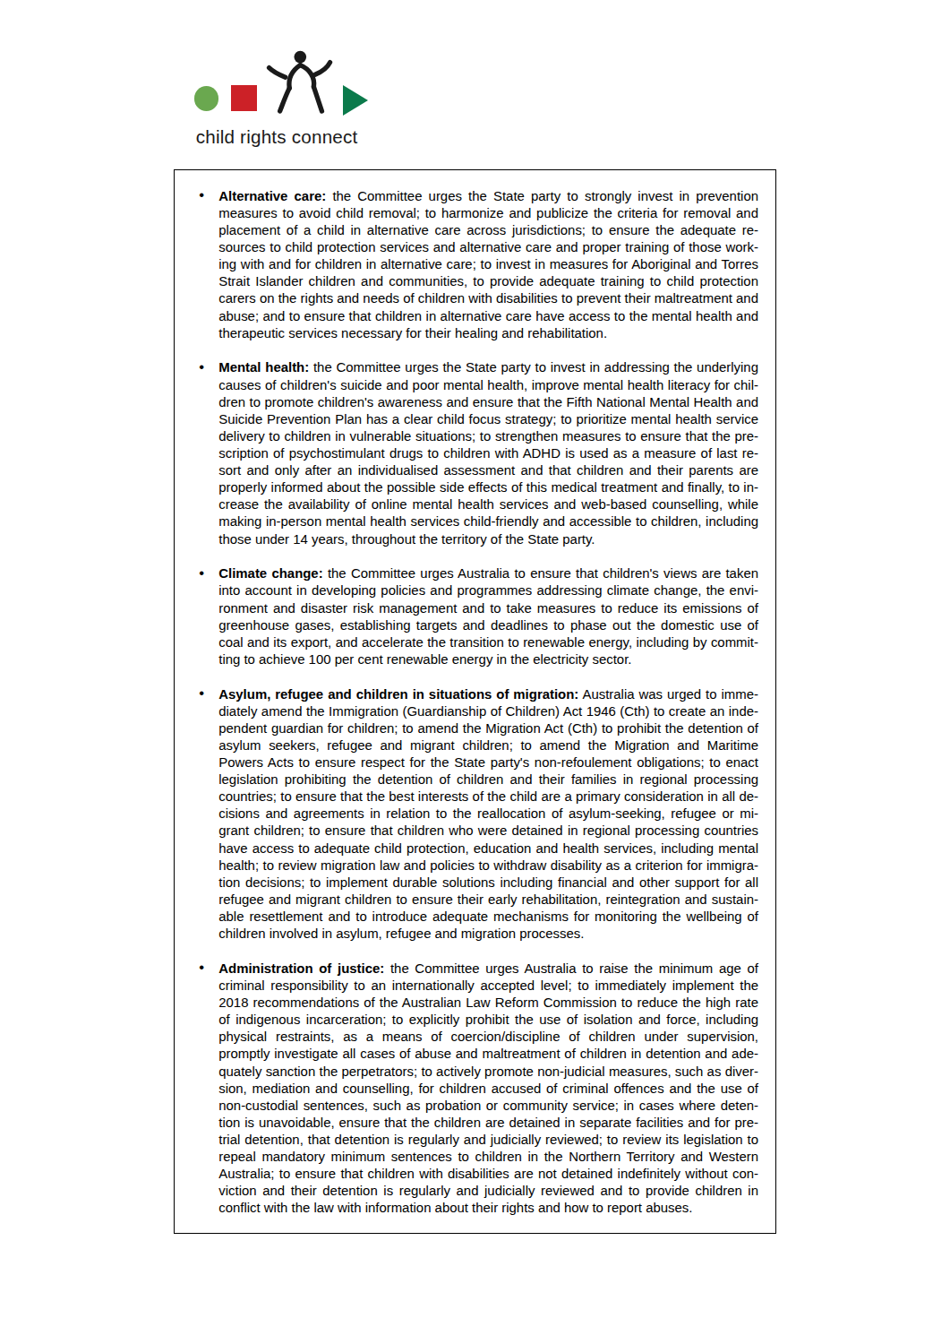child rights connect
Alternative care: the Committee urges the State party to strongly invest in prevention measures to avoid child removal; to harmonize and publicize the criteria for removal and placement of a child in alternative care across jurisdictions; to ensure the adequate resources to child protection services and alternative care and proper training of those working with and for children in alternative care; to invest in measures for Aboriginal and Torres Strait Islander children and communities, to provide adequate training to child protection carers on the rights and needs of children with disabilities to prevent their maltreatment and abuse; and to ensure that children in alternative care have access to the mental health and therapeutic services necessary for their healing and rehabilitation.
Mental health: the Committee urges the State party to invest in addressing the underlying causes of children's suicide and poor mental health, improve mental health literacy for children to promote children's awareness and ensure that the Fifth National Mental Health and Suicide Prevention Plan has a clear child focus strategy; to prioritize mental health service delivery to children in vulnerable situations; to strengthen measures to ensure that the prescription of psychostimulant drugs to children with ADHD is used as a measure of last resort and only after an individualised assessment and that children and their parents are properly informed about the possible side effects of this medical treatment and finally, to increase the availability of online mental health services and web-based counselling, while making in-person mental health services child-friendly and accessible to children, including those under 14 years, throughout the territory of the State party.
Climate change: the Committee urges Australia to ensure that children's views are taken into account in developing policies and programmes addressing climate change, the environment and disaster risk management and to take measures to reduce its emissions of greenhouse gases, establishing targets and deadlines to phase out the domestic use of coal and its export, and accelerate the transition to renewable energy, including by committing to achieve 100 per cent renewable energy in the electricity sector.
Asylum, refugee and children in situations of migration: Australia was urged to immediately amend the Immigration (Guardianship of Children) Act 1946 (Cth) to create an independent guardian for children; to amend the Migration Act (Cth) to prohibit the detention of asylum seekers, refugee and migrant children; to amend the Migration and Maritime Powers Acts to ensure respect for the State party's non-refoulement obligations; to enact legislation prohibiting the detention of children and their families in regional processing countries; to ensure that the best interests of the child are a primary consideration in all decisions and agreements in relation to the reallocation of asylum-seeking, refugee or migrant children; to ensure that children who were detained in regional processing countries have access to adequate child protection, education and health services, including mental health; to review migration law and policies to withdraw disability as a criterion for immigration decisions; to implement durable solutions including financial and other support for all refugee and migrant children to ensure their early rehabilitation, reintegration and sustainable resettlement and to introduce adequate mechanisms for monitoring the wellbeing of children involved in asylum, refugee and migration processes.
Administration of justice: the Committee urges Australia to raise the minimum age of criminal responsibility to an internationally accepted level; to immediately implement the 2018 recommendations of the Australian Law Reform Commission to reduce the high rate of indigenous incarceration; to explicitly prohibit the use of isolation and force, including physical restraints, as a means of coercion/discipline of children under supervision, promptly investigate all cases of abuse and maltreatment of children in detention and adequately sanction the perpetrators; to actively promote non-judicial measures, such as diversion, mediation and counselling, for children accused of criminal offences and the use of non-custodial sentences, such as probation or community service; in cases where detention is unavoidable, ensure that the children are detained in separate facilities and for pre-trial detention, that detention is regularly and judicially reviewed; to review its legislation to repeal mandatory minimum sentences to children in the Northern Territory and Western Australia; to ensure that children with disabilities are not detained indefinitely without conviction and their detention is regularly and judicially reviewed and to provide children in conflict with the law with information about their rights and how to report abuses.